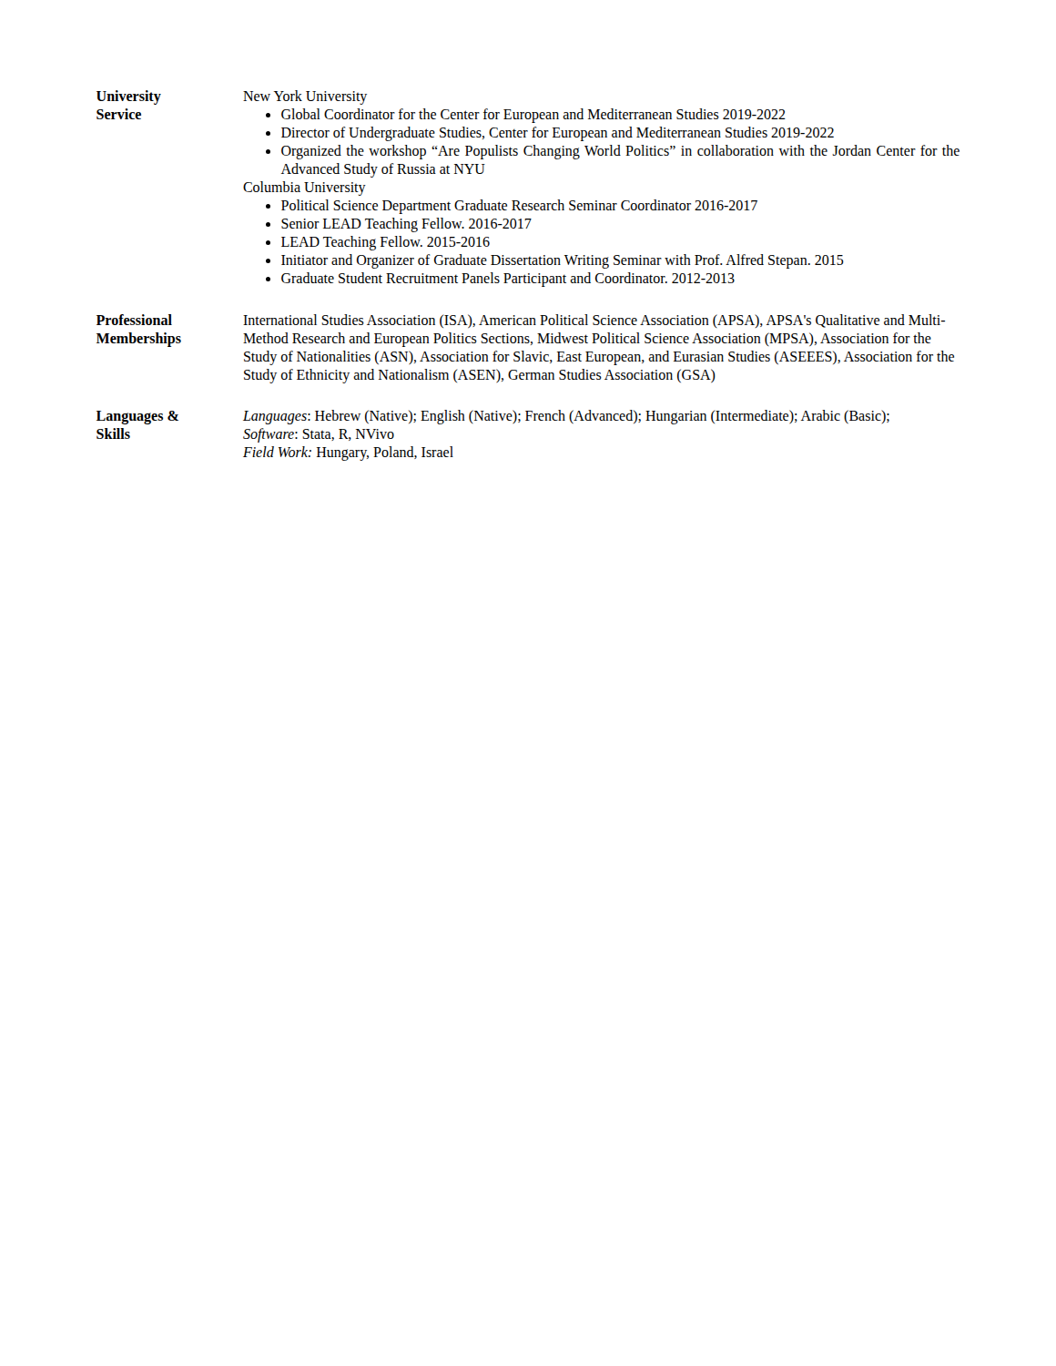| University Service | New York University Global Coordinator for the Center for European and Mediterranean Studies 2019-2022 Director of Undergraduate Studies, Center for European and Mediterranean Studies 2019-2022 Organized the workshop “Are Populists Changing World Politics” in collaboration with the Jordan Center for the Advanced Study of Russia at NYU Columbia University Political Science Department Graduate Research Seminar Coordinator 2016-2017 Senior LEAD Teaching Fellow. 2016-2017 LEAD Teaching Fellow. 2015-2016 Initiator and Organizer of Graduate Dissertation Writing Seminar with Prof. Alfred Stepan. 2015 Graduate Student Recruitment Panels Participant and Coordinator. 2012-2013 |
| Professional Memberships | International Studies Association (ISA), American Political Science Association (APSA), APSA's Qualitative and Multi-Method Research and European Politics Sections, Midwest Political Science Association (MPSA), Association for the Study of Nationalities (ASN), Association for Slavic, East European, and Eurasian Studies (ASEEES), Association for the Study of Ethnicity and Nationalism (ASEN), German Studies Association (GSA) |
| Languages & Skills | Languages : Hebrew (Native); English (Native); French (Advanced); Hungarian (Intermediate); Arabic (Basic); Software : Stata, R, NVivo Field Work: Hungary, Poland, Israel |